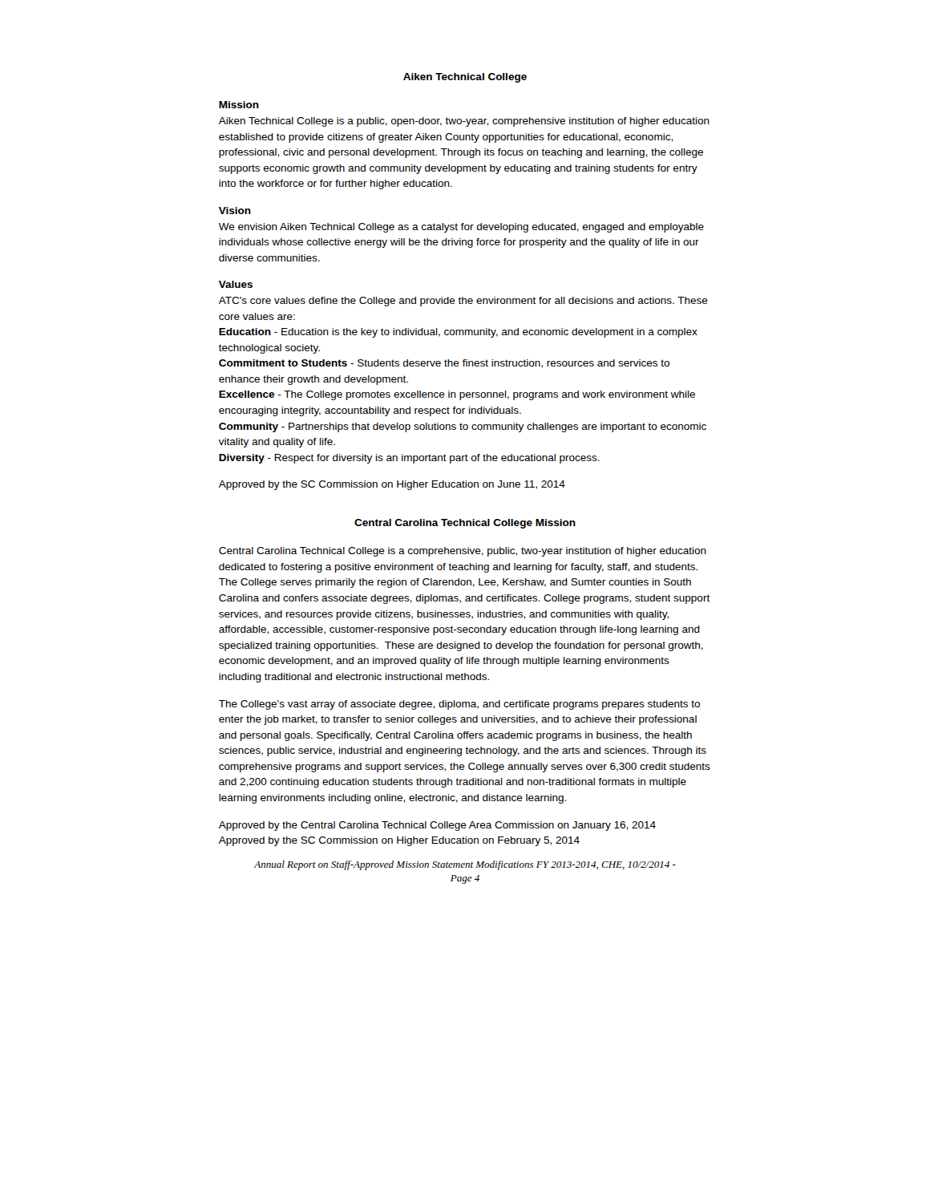Aiken Technical College
Mission
Aiken Technical College is a public, open-door, two-year, comprehensive institution of higher education established to provide citizens of greater Aiken County opportunities for educational, economic, professional, civic and personal development. Through its focus on teaching and learning, the college supports economic growth and community development by educating and training students for entry into the workforce or for further higher education.
Vision
We envision Aiken Technical College as a catalyst for developing educated, engaged and employable individuals whose collective energy will be the driving force for prosperity and the quality of life in our diverse communities.
Values
ATC's core values define the College and provide the environment for all decisions and actions. These core values are:
Education - Education is the key to individual, community, and economic development in a complex technological society.
Commitment to Students - Students deserve the finest instruction, resources and services to enhance their growth and development.
Excellence - The College promotes excellence in personnel, programs and work environment while encouraging integrity, accountability and respect for individuals.
Community - Partnerships that develop solutions to community challenges are important to economic vitality and quality of life.
Diversity - Respect for diversity is an important part of the educational process.
Approved by the SC Commission on Higher Education on June 11, 2014
Central Carolina Technical College Mission
Central Carolina Technical College is a comprehensive, public, two-year institution of higher education dedicated to fostering a positive environment of teaching and learning for faculty, staff, and students. The College serves primarily the region of Clarendon, Lee, Kershaw, and Sumter counties in South Carolina and confers associate degrees, diplomas, and certificates. College programs, student support services, and resources provide citizens, businesses, industries, and communities with quality, affordable, accessible, customer-responsive post-secondary education through life-long learning and specialized training opportunities. These are designed to develop the foundation for personal growth, economic development, and an improved quality of life through multiple learning environments including traditional and electronic instructional methods.
The College's vast array of associate degree, diploma, and certificate programs prepares students to enter the job market, to transfer to senior colleges and universities, and to achieve their professional and personal goals. Specifically, Central Carolina offers academic programs in business, the health sciences, public service, industrial and engineering technology, and the arts and sciences. Through its comprehensive programs and support services, the College annually serves over 6,300 credit students and 2,200 continuing education students through traditional and non-traditional formats in multiple learning environments including online, electronic, and distance learning.
Approved by the Central Carolina Technical College Area Commission on January 16, 2014
Approved by the SC Commission on Higher Education on February 5, 2014
Annual Report on Staff-Approved Mission Statement Modifications FY 2013-2014, CHE, 10/2/2014 - Page 4